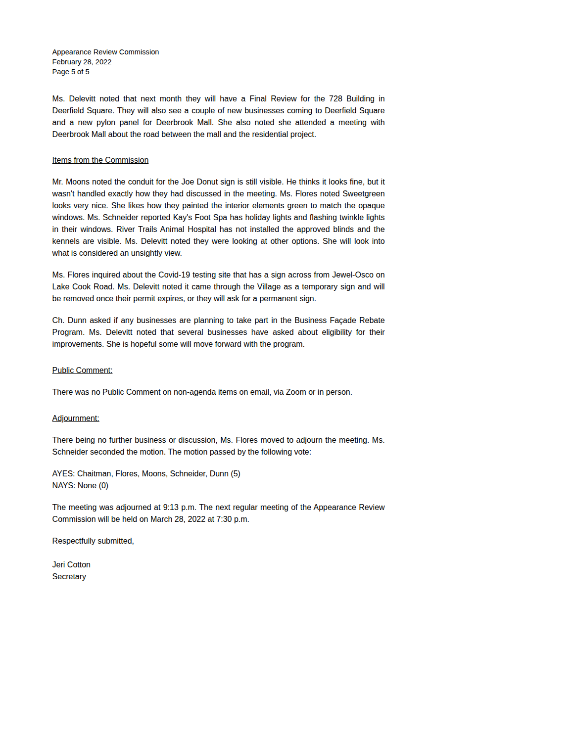Appearance Review Commission
February 28, 2022
Page 5 of 5
Ms. Delevitt noted that next month they will have a Final Review for the 728 Building in Deerfield Square. They will also see a couple of new businesses coming to Deerfield Square and a new pylon panel for Deerbrook Mall. She also noted she attended a meeting with Deerbrook Mall about the road between the mall and the residential project.
Items from the Commission
Mr. Moons noted the conduit for the Joe Donut sign is still visible. He thinks it looks fine, but it wasn't handled exactly how they had discussed in the meeting. Ms. Flores noted Sweetgreen looks very nice. She likes how they painted the interior elements green to match the opaque windows. Ms. Schneider reported Kay's Foot Spa has holiday lights and flashing twinkle lights in their windows. River Trails Animal Hospital has not installed the approved blinds and the kennels are visible. Ms. Delevitt noted they were looking at other options. She will look into what is considered an unsightly view.
Ms. Flores inquired about the Covid-19 testing site that has a sign across from Jewel-Osco on Lake Cook Road. Ms. Delevitt noted it came through the Village as a temporary sign and will be removed once their permit expires, or they will ask for a permanent sign.
Ch. Dunn asked if any businesses are planning to take part in the Business Façade Rebate Program. Ms. Delevitt noted that several businesses have asked about eligibility for their improvements. She is hopeful some will move forward with the program.
Public Comment:
There was no Public Comment on non-agenda items on email, via Zoom or in person.
Adjournment:
There being no further business or discussion, Ms. Flores moved to adjourn the meeting. Ms. Schneider seconded the motion. The motion passed by the following vote:
AYES: Chaitman, Flores, Moons, Schneider, Dunn (5)
NAYS: None (0)
The meeting was adjourned at 9:13 p.m. The next regular meeting of the Appearance Review Commission will be held on March 28, 2022 at 7:30 p.m.
Respectfully submitted,
Jeri Cotton
Secretary